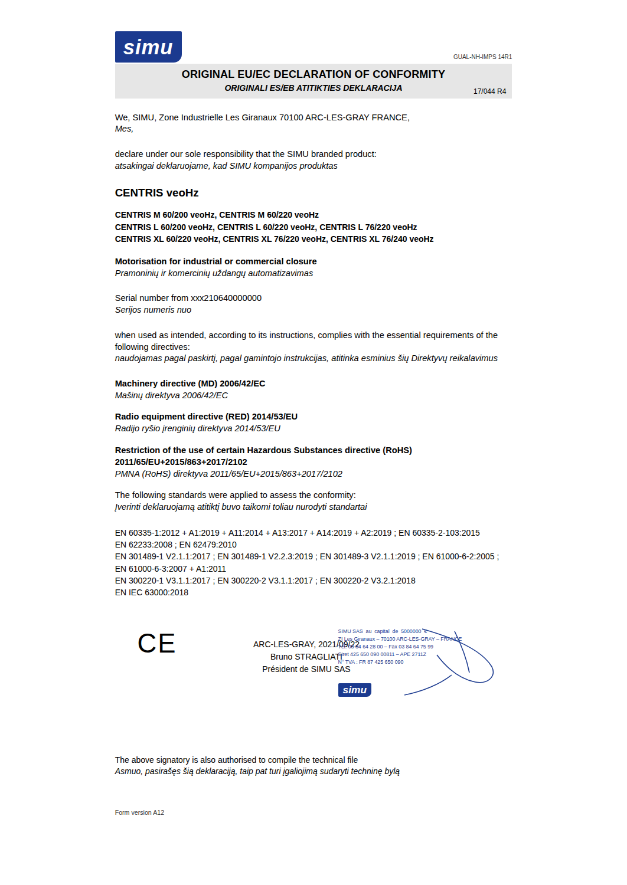simu
GUAL-NH-IMPS 14R1
ORIGINAL EU/EC DECLARATION OF CONFORMITY
ORIGINALI ES/EB ATITIKTIES DEKLARACIJA
17/044 R4
We, SIMU, Zone Industrielle Les Giranaux 70100 ARC-LES-GRAY FRANCE,
Mes,
declare under our sole responsibility that the SIMU branded product:
atsakingai deklaruojame, kad SIMU kompanijos produktas
CENTRIS veoHz
CENTRIS M 60/200 veoHz, CENTRIS M 60/220 veoHz
CENTRIS L 60/200 veoHz, CENTRIS L 60/220 veoHz, CENTRIS L 76/220 veoHz
CENTRIS XL 60/220 veoHz, CENTRIS XL 76/220 veoHz, CENTRIS XL 76/240 veoHz
Motorisation for industrial or commercial closure
Pramoninių ir komercinių uždangų automatizavimas
Serial number from xxx210640000000
Serijos numeris nuo
when used as intended, according to its instructions, complies with the essential requirements of the following directives:
naudojamas pagal paskirtį, pagal gamintojo instrukcijas, atitinka esminius šių Direktyvų reikalavimus
Machinery directive (MD) 2006/42/EC
Mašinų direktyva 2006/42/EC
Radio equipment directive (RED) 2014/53/EU
Radijo ryšio įrenginių direktyva 2014/53/EU
Restriction of the use of certain Hazardous Substances directive (RoHS) 2011/65/EU+2015/863+2017/2102
PMNA (RoHS) direktyva 2011/65/EU+2015/863+2017/2102
The following standards were applied to assess the conformity:
Įverinti deklaruojamą atitiktį buvo taikomi toliau nurodyti standartai
EN 60335‑1:2012 + A1:2019 + A11:2014 + A13:2017 + A14:2019 + A2:2019 ; EN 60335‑2‑103:2015
EN 62233:2008 ; EN 62479:2010
EN 301489‑1 V2.1.1:2017 ; EN 301489‑1 V2.2.3:2019 ; EN 301489‑3 V2.1.1:2019 ; EN 61000‑6‑2:2005 ;
EN 61000‑6‑3:2007 + A1:2011
EN 300220‑1 V3.1.1:2017 ; EN 300220‑2 V3.1.1:2017 ; EN 300220‑2 V3.2.1:2018
EN IEC 63000:2018
CE
ARC-LES-GRAY, 2021/09/22
Bruno STRAGLIATI
Président de SIMU SAS
SIMU SAS au capital de 5000000 €
ZI Les Giranaux – 70100 ARC-LES-GRAY – FRANCE
Tél. 03 84 64 28 00 – Fax 03 84 64 75 99
Siret 425 650 090 00811 – APE 2711Z
N° TVA : FR 87 425 650 090
simu
The above signatory is also authorised to compile the technical file
Asmuo, pasirašęs šią deklaraciją, taip pat turi įgaliojimą sudaryti techninę bylą
Form version A12